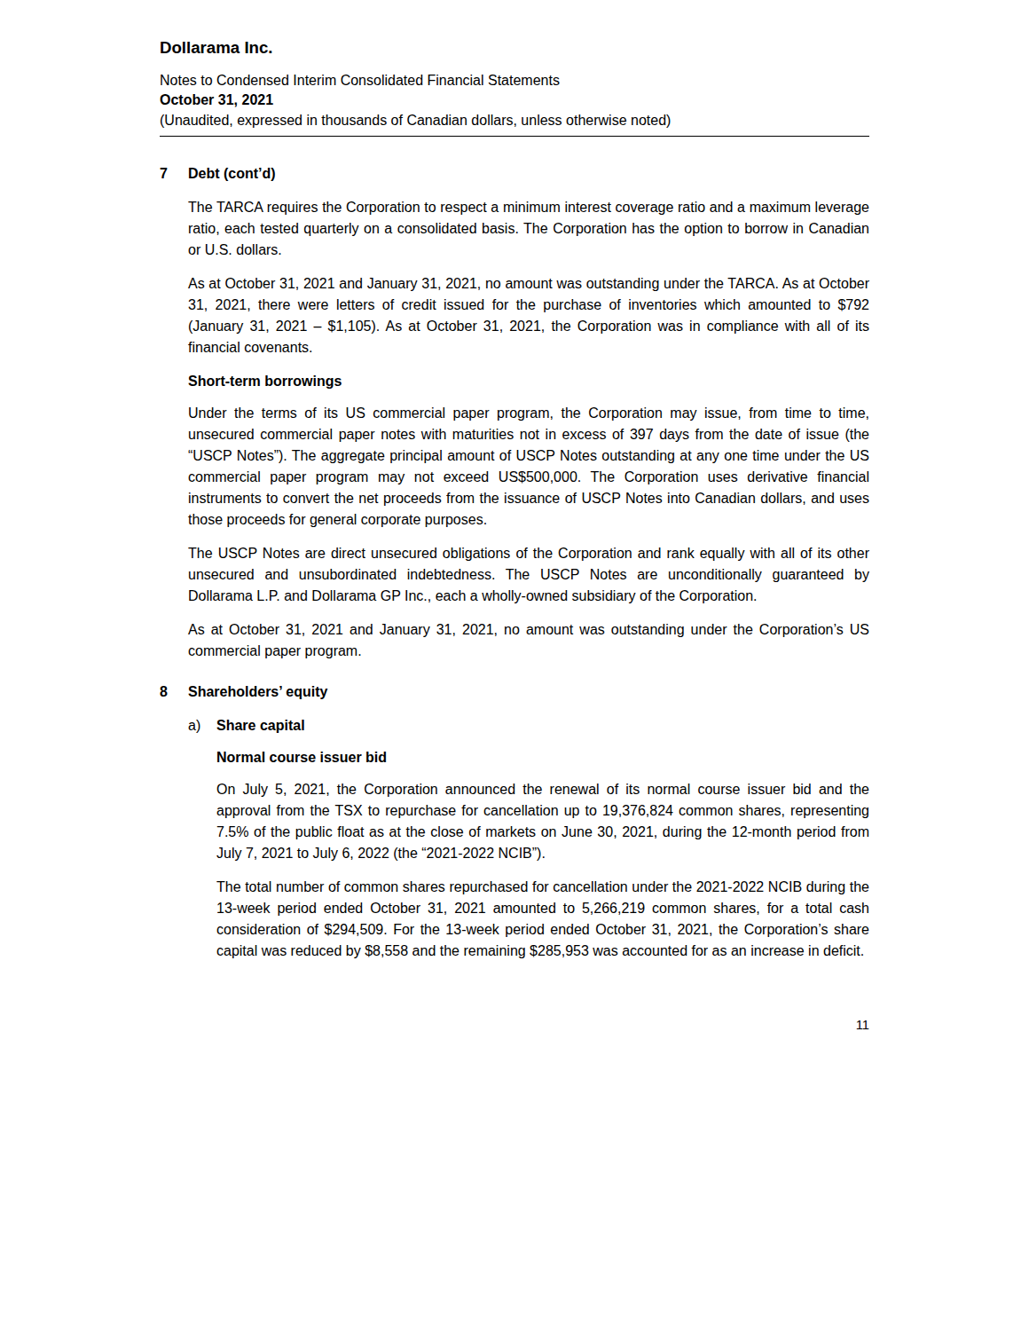Dollarama Inc.
Notes to Condensed Interim Consolidated Financial Statements
October 31, 2021
(Unaudited, expressed in thousands of Canadian dollars, unless otherwise noted)
7 Debt (cont’d)
The TARCA requires the Corporation to respect a minimum interest coverage ratio and a maximum leverage ratio, each tested quarterly on a consolidated basis. The Corporation has the option to borrow in Canadian or U.S. dollars.
As at October 31, 2021 and January 31, 2021, no amount was outstanding under the TARCA. As at October 31, 2021, there were letters of credit issued for the purchase of inventories which amounted to $792 (January 31, 2021 – $1,105). As at October 31, 2021, the Corporation was in compliance with all of its financial covenants.
Short-term borrowings
Under the terms of its US commercial paper program, the Corporation may issue, from time to time, unsecured commercial paper notes with maturities not in excess of 397 days from the date of issue (the “USCP Notes”). The aggregate principal amount of USCP Notes outstanding at any one time under the US commercial paper program may not exceed US$500,000. The Corporation uses derivative financial instruments to convert the net proceeds from the issuance of USCP Notes into Canadian dollars, and uses those proceeds for general corporate purposes.
The USCP Notes are direct unsecured obligations of the Corporation and rank equally with all of its other unsecured and unsubordinated indebtedness. The USCP Notes are unconditionally guaranteed by Dollarama L.P. and Dollarama GP Inc., each a wholly-owned subsidiary of the Corporation.
As at October 31, 2021 and January 31, 2021, no amount was outstanding under the Corporation’s US commercial paper program.
8 Shareholders’ equity
a) Share capital
Normal course issuer bid
On July 5, 2021, the Corporation announced the renewal of its normal course issuer bid and the approval from the TSX to repurchase for cancellation up to 19,376,824 common shares, representing 7.5% of the public float as at the close of markets on June 30, 2021, during the 12-month period from July 7, 2021 to July 6, 2022 (the “2021-2022 NCIB”).
The total number of common shares repurchased for cancellation under the 2021-2022 NCIB during the 13-week period ended October 31, 2021 amounted to 5,266,219 common shares, for a total cash consideration of $294,509. For the 13-week period ended October 31, 2021, the Corporation’s share capital was reduced by $8,558 and the remaining $285,953 was accounted for as an increase in deficit.
11